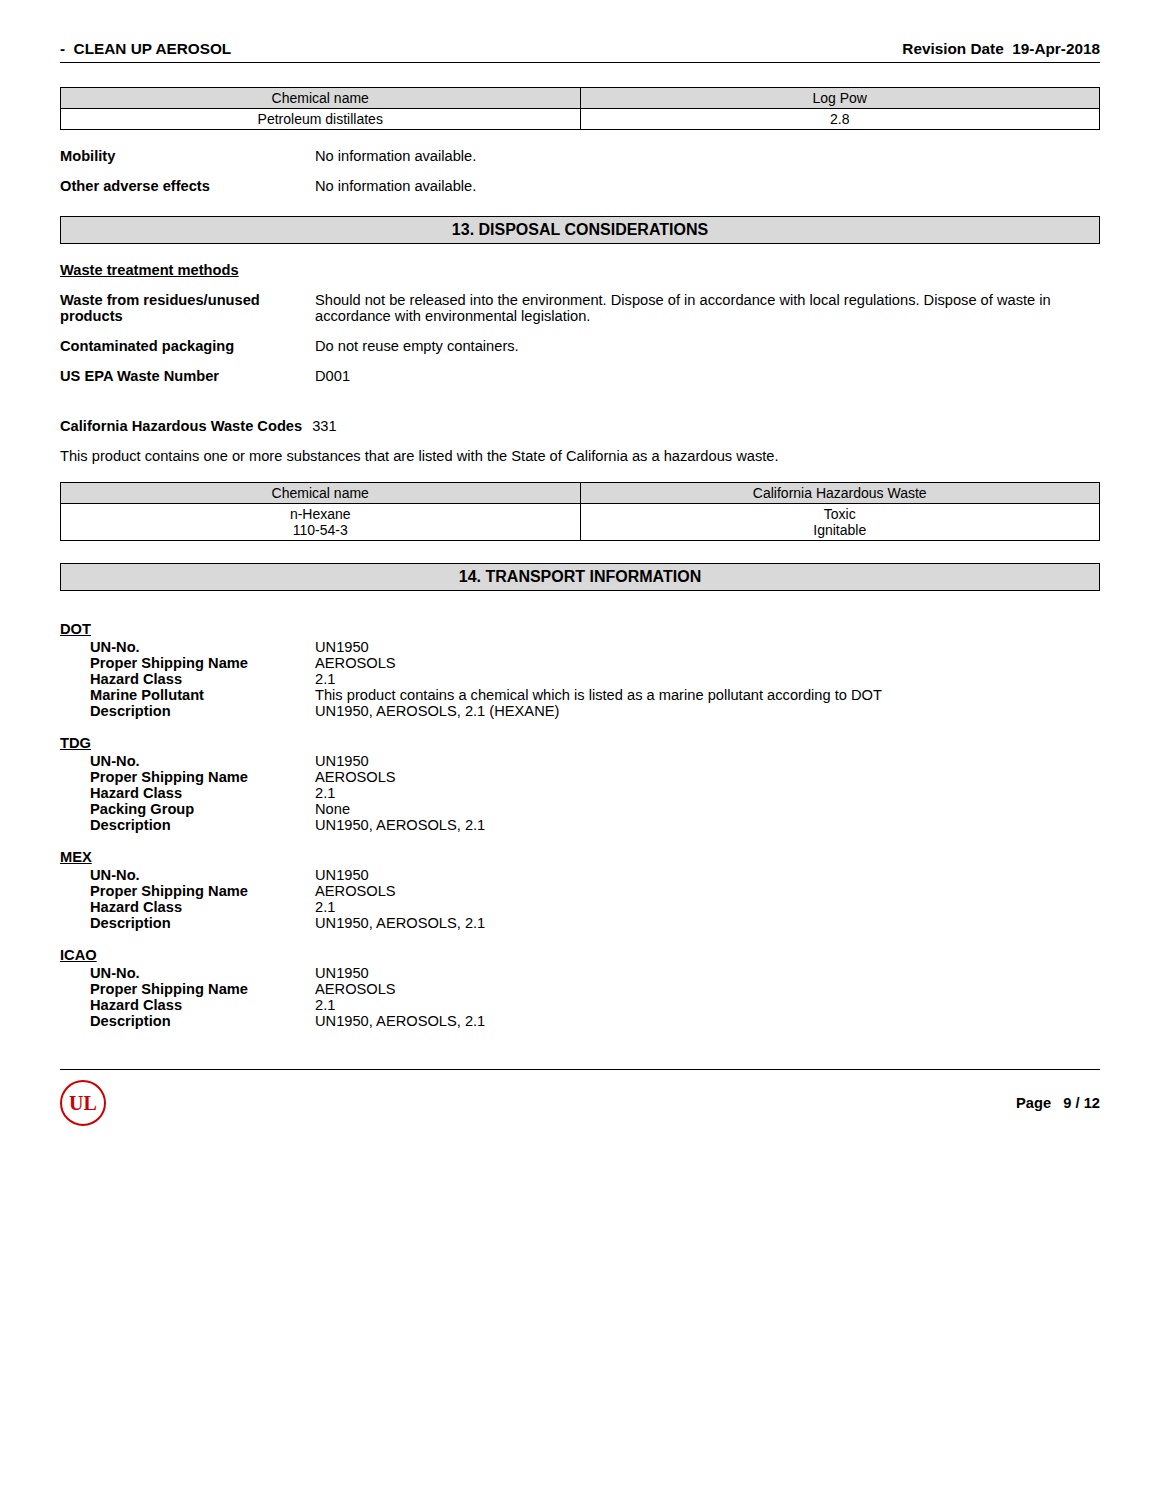- CLEAN UP AEROSOL
Revision Date 19-Apr-2018
| Chemical name | Log Pow |
| --- | --- |
| Petroleum distillates | 2.8 |
Mobility
No information available.
Other adverse effects
No information available.
13. DISPOSAL CONSIDERATIONS
Waste treatment methods
Waste from residues/unused
products
Should not be released into the environment. Dispose of in accordance with local regulations. Dispose of waste in accordance with environmental legislation.
Contaminated packaging
Do not reuse empty containers.
US EPA Waste Number
D001
California Hazardous Waste Codes
331
This product contains one or more substances that are listed with the State of California as a hazardous waste.
| Chemical name | California Hazardous Waste |
| --- | --- |
| n-Hexane 110-54-3 | Toxic Ignitable |
14. TRANSPORT INFORMATION
DOT
UN-No.
UN1950
Proper Shipping Name
AEROSOLS
Hazard Class
2.1
Marine Pollutant
This product contains a chemical which is listed as a marine pollutant according to DOT
Description
UN1950, AEROSOLS, 2.1 (HEXANE)
TDG
UN-No.
UN1950
Proper Shipping Name
AEROSOLS
Hazard Class
2.1
Packing Group
None
Description
UN1950, AEROSOLS, 2.1
MEX
UN-No.
UN1950
Proper Shipping Name
AEROSOLS
Hazard Class
2.1
Description
UN1950, AEROSOLS, 2.1
ICAO
UN-No.
UN1950
Proper Shipping Name
AEROSOLS
Hazard Class
2.1
Description
UN1950, AEROSOLS, 2.1
UL
Page 9 / 12